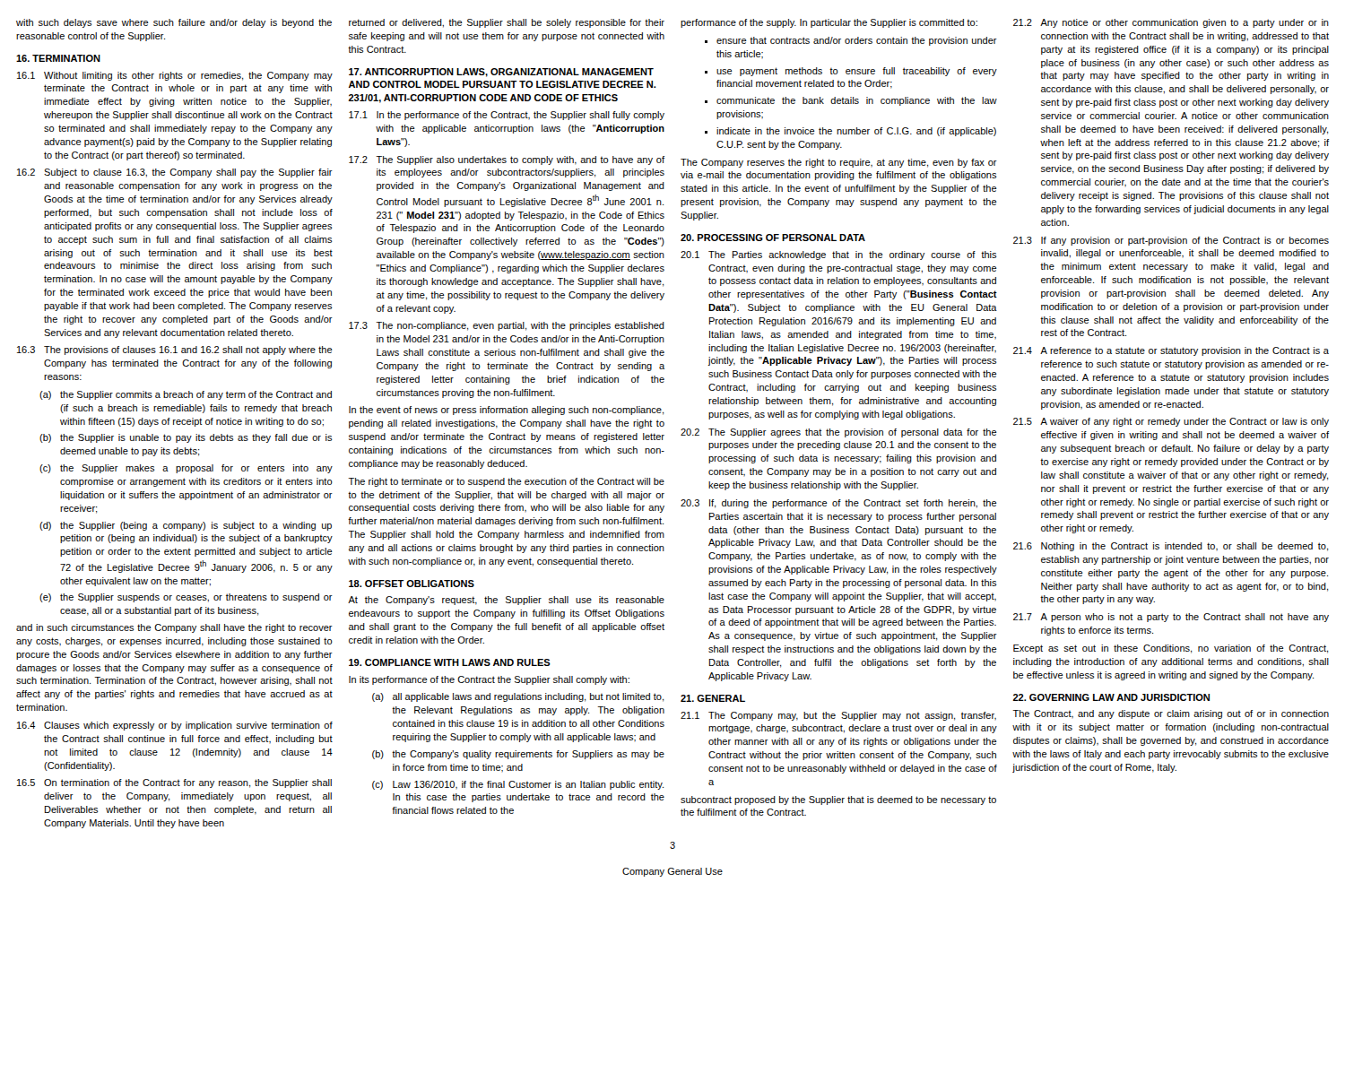with such delays save where such failure and/or delay is beyond the reasonable control of the Supplier.
16. Termination
16.1 Without limiting its other rights or remedies, the Company may terminate the Contract in whole or in part at any time with immediate effect by giving written notice to the Supplier, whereupon the Supplier shall discontinue all work on the Contract so terminated and shall immediately repay to the Company any advance payment(s) paid by the Company to the Supplier relating to the Contract (or part thereof) so terminated.
16.2 Subject to clause 16.3, the Company shall pay the Supplier fair and reasonable compensation for any work in progress on the Goods at the time of termination and/or for any Services already performed, but such compensation shall not include loss of anticipated profits or any consequential loss. The Supplier agrees to accept such sum in full and final satisfaction of all claims arising out of such termination and it shall use its best endeavours to minimise the direct loss arising from such termination. In no case will the amount payable by the Company for the terminated work exceed the price that would have been payable if that work had been completed. The Company reserves the right to recover any completed part of the Goods and/or Services and any relevant documentation related thereto.
16.3 The provisions of clauses 16.1 and 16.2 shall not apply where the Company has terminated the Contract for any of the following reasons:
(a) the Supplier commits a breach of any term of the Contract and (if such a breach is remediable) fails to remedy that breach within fifteen (15) days of receipt of notice in writing to do so;
(b) the Supplier is unable to pay its debts as they fall due or is deemed unable to pay its debts;
(c) the Supplier makes a proposal for or enters into any compromise or arrangement with its creditors or it enters into liquidation or it suffers the appointment of an administrator or receiver;
(d) the Supplier (being a company) is subject to a winding up petition or (being an individual) is the subject of a bankruptcy petition or order to the extent permitted and subject to article 72 of the Legislative Decree 9th January 2006, n. 5 or any other equivalent law on the matter;
(e) the Supplier suspends or ceases, or threatens to suspend or cease, all or a substantial part of its business,
and in such circumstances the Company shall have the right to recover any costs, charges, or expenses incurred, including those sustained to procure the Goods and/or Services elsewhere in addition to any further damages or losses that the Company may suffer as a consequence of such termination. Termination of the Contract, however arising, shall not affect any of the parties' rights and remedies that have accrued as at termination.
16.4 Clauses which expressly or by implication survive termination of the Contract shall continue in full force and effect, including but not limited to clause 12 (Indemnity) and clause 14 (Confidentiality).
16.5 On termination of the Contract for any reason, the Supplier shall deliver to the Company, immediately upon request, all Deliverables whether or not then complete, and return all Company Materials. Until they have been
returned or delivered, the Supplier shall be solely responsible for their safe keeping and will not use them for any purpose not connected with this Contract.
17. Anticorruption laws, Organizational Management and Control Model pursuant to Legislative Decree n. 231/01, Anti-corruption Code and Code of Ethics
17.1 In the performance of the Contract, the Supplier shall fully comply with the applicable anticorruption laws (the "Anticorruption Laws").
17.2 The Supplier also undertakes to comply with, and to have any of its employees and/or subcontractors/suppliers, all principles provided in the Company's Organizational Management and Control Model pursuant to Legislative Decree 8th June 2001 n. 231 (" Model 231") adopted by Telespazio, in the Code of Ethics of Telespazio and in the Anticorruption Code of the Leonardo Group (hereinafter collectively referred to as the "Codes") available on the Company's website (www.telespazio.com section "Ethics and Compliance") , regarding which the Supplier declares its thorough knowledge and acceptance. The Supplier shall have, at any time, the possibility to request to the Company the delivery of a relevant copy.
17.3 The non-compliance, even partial, with the principles established in the Model 231 and/or in the Codes and/or in the Anti-Corruption Laws shall constitute a serious non-fulfilment and shall give the Company the right to terminate the Contract by sending a registered letter containing the brief indication of the circumstances proving the non-fulfilment.
In the event of news or press information alleging such non-compliance, pending all related investigations, the Company shall have the right to suspend and/or terminate the Contract by means of registered letter containing indications of the circumstances from which such non-compliance may be reasonably deduced.
The right to terminate or to suspend the execution of the Contract will be to the detriment of the Supplier, that will be charged with all major or consequential costs deriving there from, who will be also liable for any further material/non material damages deriving from such non-fulfilment. The Supplier shall hold the Company harmless and indemnified from any and all actions or claims brought by any third parties in connection with such non-compliance or, in any event, consequential thereto.
18. Offset Obligations
At the Company's request, the Supplier shall use its reasonable endeavours to support the Company in fulfilling its Offset Obligations and shall grant to the Company the full benefit of all applicable offset credit in relation with the Order.
19. Compliance with laws and rules
In its performance of the Contract the Supplier shall comply with:
(a) all applicable laws and regulations including, but not limited to, the Relevant Regulations as may apply. The obligation contained in this clause 19 is in addition to all other Conditions requiring the Supplier to comply with all applicable laws; and
(b) the Company's quality requirements for Suppliers as may be in force from time to time; and
(c) Law 136/2010, if the final Customer is an Italian public entity. In this case the parties undertake to trace and record the financial flows related to the
performance of the supply. In particular the Supplier is committed to:
ensure that contracts and/or orders contain the provision under this article;
use payment methods to ensure full traceability of every financial movement related to the Order;
communicate the bank details in compliance with the law provisions;
indicate in the invoice the number of C.I.G. and (if applicable) C.U.P. sent by the Company.
The Company reserves the right to require, at any time, even by fax or via e-mail the documentation providing the fulfilment of the obligations stated in this article. In the event of unfulfilment by the Supplier of the present provision, the Company may suspend any payment to the Supplier.
20. Processing of personal data
20.1 The Parties acknowledge that in the ordinary course of this Contract, even during the pre-contractual stage, they may come to possess contact data in relation to employees, consultants and other representatives of the other Party ("Business Contact Data"). Subject to compliance with the EU General Data Protection Regulation 2016/679 and its implementing EU and Italian laws, as amended and integrated from time to time, including the Italian Legislative Decree no. 196/2003 (hereinafter, jointly, the "Applicable Privacy Law"), the Parties will process such Business Contact Data only for purposes connected with the Contract, including for carrying out and keeping business relationship between them, for administrative and accounting purposes, as well as for complying with legal obligations.
20.2 The Supplier agrees that the provision of personal data for the purposes under the preceding clause 20.1 and the consent to the processing of such data is necessary; failing this provision and consent, the Company may be in a position to not carry out and keep the business relationship with the Supplier.
20.3 If, during the performance of the Contract set forth herein, the Parties ascertain that it is necessary to process further personal data (other than the Business Contact Data) pursuant to the Applicable Privacy Law, and that Data Controller should be the Company, the Parties undertake, as of now, to comply with the provisions of the Applicable Privacy Law, in the roles respectively assumed by each Party in the processing of personal data. In this last case the Company will appoint the Supplier, that will accept, as Data Processor pursuant to Article 28 of the GDPR, by virtue of a deed of appointment that will be agreed between the Parties. As a consequence, by virtue of such appointment, the Supplier shall respect the instructions and the obligations laid down by the Data Controller, and fulfil the obligations set forth by the Applicable Privacy Law.
21. General
21.1 The Company may, but the Supplier may not assign, transfer, mortgage, charge, subcontract, declare a trust over or deal in any other manner with all or any of its rights or obligations under the Contract without the prior written consent of the Company, such consent not to be unreasonably withheld or delayed in the case of a
subcontract proposed by the Supplier that is deemed to be necessary to the fulfilment of the Contract.
21.2 Any notice or other communication given to a party under or in connection with the Contract shall be in writing, addressed to that party at its registered office (if it is a company) or its principal place of business (in any other case) or such other address as that party may have specified to the other party in writing in accordance with this clause, and shall be delivered personally, or sent by pre-paid first class post or other next working day delivery service or commercial courier. A notice or other communication shall be deemed to have been received: if delivered personally, when left at the address referred to in this clause 21.2 above; if sent by pre-paid first class post or other next working day delivery service, on the second Business Day after posting; if delivered by commercial courier, on the date and at the time that the courier's delivery receipt is signed. The provisions of this clause shall not apply to the forwarding services of judicial documents in any legal action.
21.3 If any provision or part-provision of the Contract is or becomes invalid, illegal or unenforceable, it shall be deemed modified to the minimum extent necessary to make it valid, legal and enforceable. If such modification is not possible, the relevant provision or part-provision shall be deemed deleted. Any modification to or deletion of a provision or part-provision under this clause shall not affect the validity and enforceability of the rest of the Contract.
21.4 A reference to a statute or statutory provision in the Contract is a reference to such statute or statutory provision as amended or re-enacted. A reference to a statute or statutory provision includes any subordinate legislation made under that statute or statutory provision, as amended or re-enacted.
21.5 A waiver of any right or remedy under the Contract or law is only effective if given in writing and shall not be deemed a waiver of any subsequent breach or default. No failure or delay by a party to exercise any right or remedy provided under the Contract or by law shall constitute a waiver of that or any other right or remedy, nor shall it prevent or restrict the further exercise of that or any other right or remedy. No single or partial exercise of such right or remedy shall prevent or restrict the further exercise of that or any other right or remedy.
21.6 Nothing in the Contract is intended to, or shall be deemed to, establish any partnership or joint venture between the parties, nor constitute either party the agent of the other for any purpose. Neither party shall have authority to act as agent for, or to bind, the other party in any way.
21.7 A person who is not a party to the Contract shall not have any rights to enforce its terms.
Except as set out in these Conditions, no variation of the Contract, including the introduction of any additional terms and conditions, shall be effective unless it is agreed in writing and signed by the Company.
22. Governing Law and Jurisdiction
The Contract, and any dispute or claim arising out of or in connection with it or its subject matter or formation (including non-contractual disputes or claims), shall be governed by, and construed in accordance with the laws of Italy and each party irrevocably submits to the exclusive jurisdiction of the court of Rome, Italy.
3
Company General Use